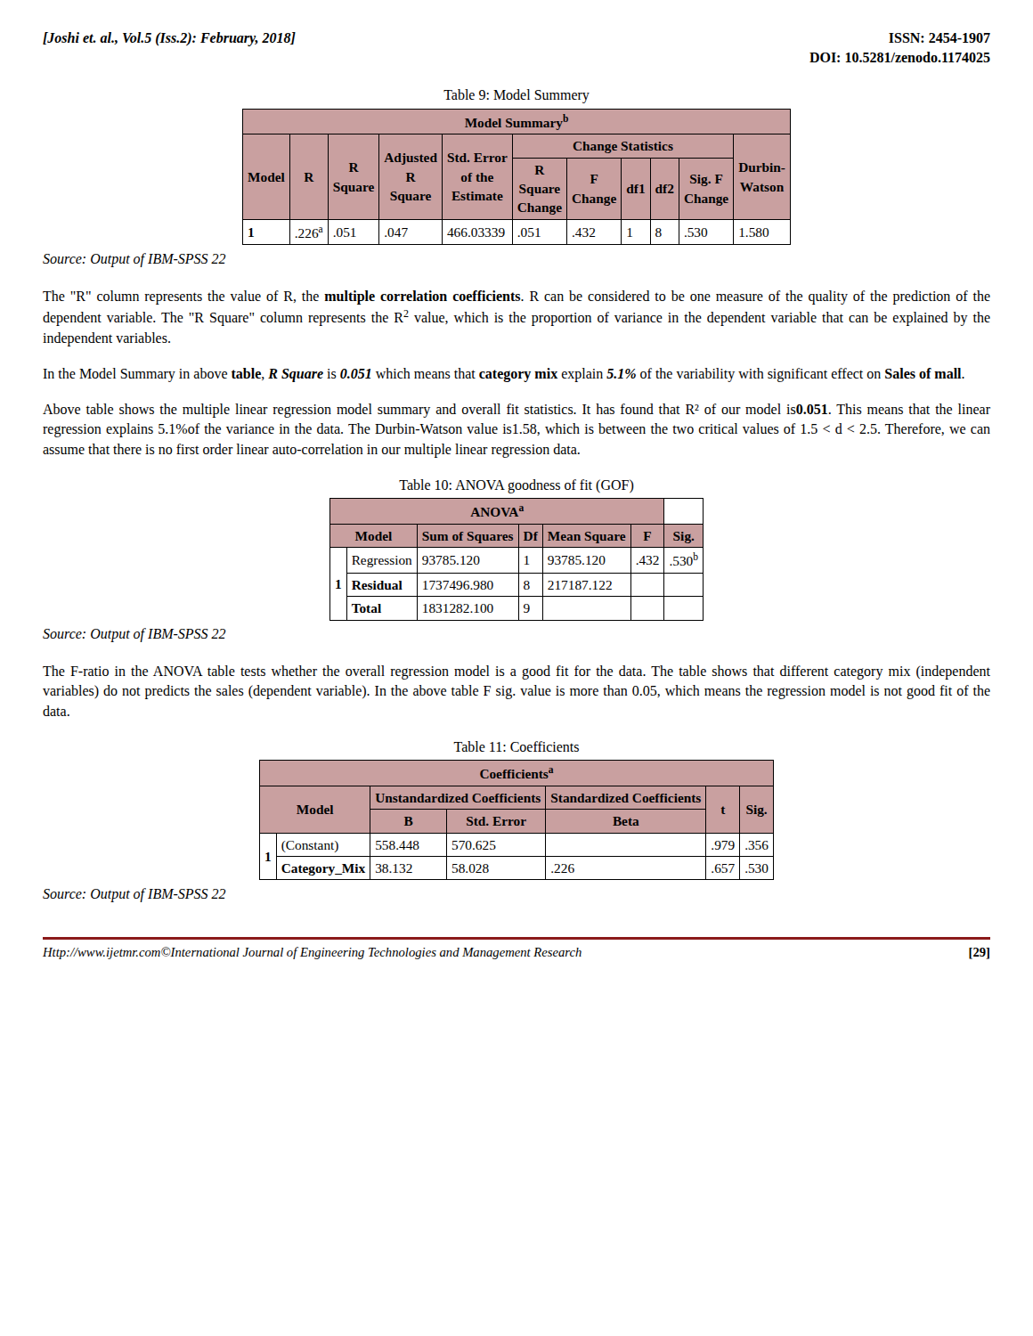[Joshi et. al., Vol.5 (Iss.2): February, 2018]
ISSN: 2454-1907
DOI: 10.5281/zenodo.1174025
Table 9: Model Summery
| Model Summary b |
| --- |
| Model | R | R Square | Adjusted R Square | Std. Error of the Estimate | Change Statistics | Durbin- Watson |
| R Square Change | F Change | df1 | df2 | Sig. F Change |
| 1 | .226 a | .051 | .047 | 466.03339 | .051 | .432 | 1 | 8 | .530 | 1.580 |
Source: Output of IBM-SPSS 22
The "R" column represents the value of R, the multiple correlation coefficients. R can be considered to be one measure of the quality of the prediction of the dependent variable. The "R Square" column represents the R2 value, which is the proportion of variance in the dependent variable that can be explained by the independent variables.
In the Model Summary in above table, R Square is 0.051 which means that category mix explain 5.1% of the variability with significant effect on Sales of mall.
Above table shows the multiple linear regression model summary and overall fit statistics. It has found that R² of our model is0.051. This means that the linear regression explains 5.1%of the variance in the data. The Durbin-Watson value is1.58, which is between the two critical values of 1.5 < d < 2.5. Therefore, we can assume that there is no first order linear auto-correlation in our multiple linear regression data.
Table 10: ANOVA goodness of fit (GOF)
| ANOVA a |
| --- |
| Model | Sum of Squares | Df | Mean Square | F | Sig. |
| 1 | Regression | 93785.120 | 1 | 93785.120 | .432 | .530 b |
| Residual | 1737496.980 | 8 | 217187.122 | | |
| Total | 1831282.100 | 9 | | | |
Source: Output of IBM-SPSS 22
The F-ratio in the ANOVA table tests whether the overall regression model is a good fit for the data. The table shows that different category mix (independent variables) do not predicts the sales (dependent variable). In the above table F sig. value is more than 0.05, which means the regression model is not good fit of the data.
Table 11: Coefficients
| Coefficients a |
| --- |
| Model | Unstandardized Coefficients | Standardized Coefficients | t | Sig. |
| B | Std. Error | Beta |
| 1 | (Constant) | 558.448 | 570.625 | | .979 | .356 |
| Category_Mix | 38.132 | 58.028 | .226 | .657 | .530 |
Source: Output of IBM-SPSS 22
Http://www.ijetmr.com©International Journal of Engineering Technologies and Management Research
[29]